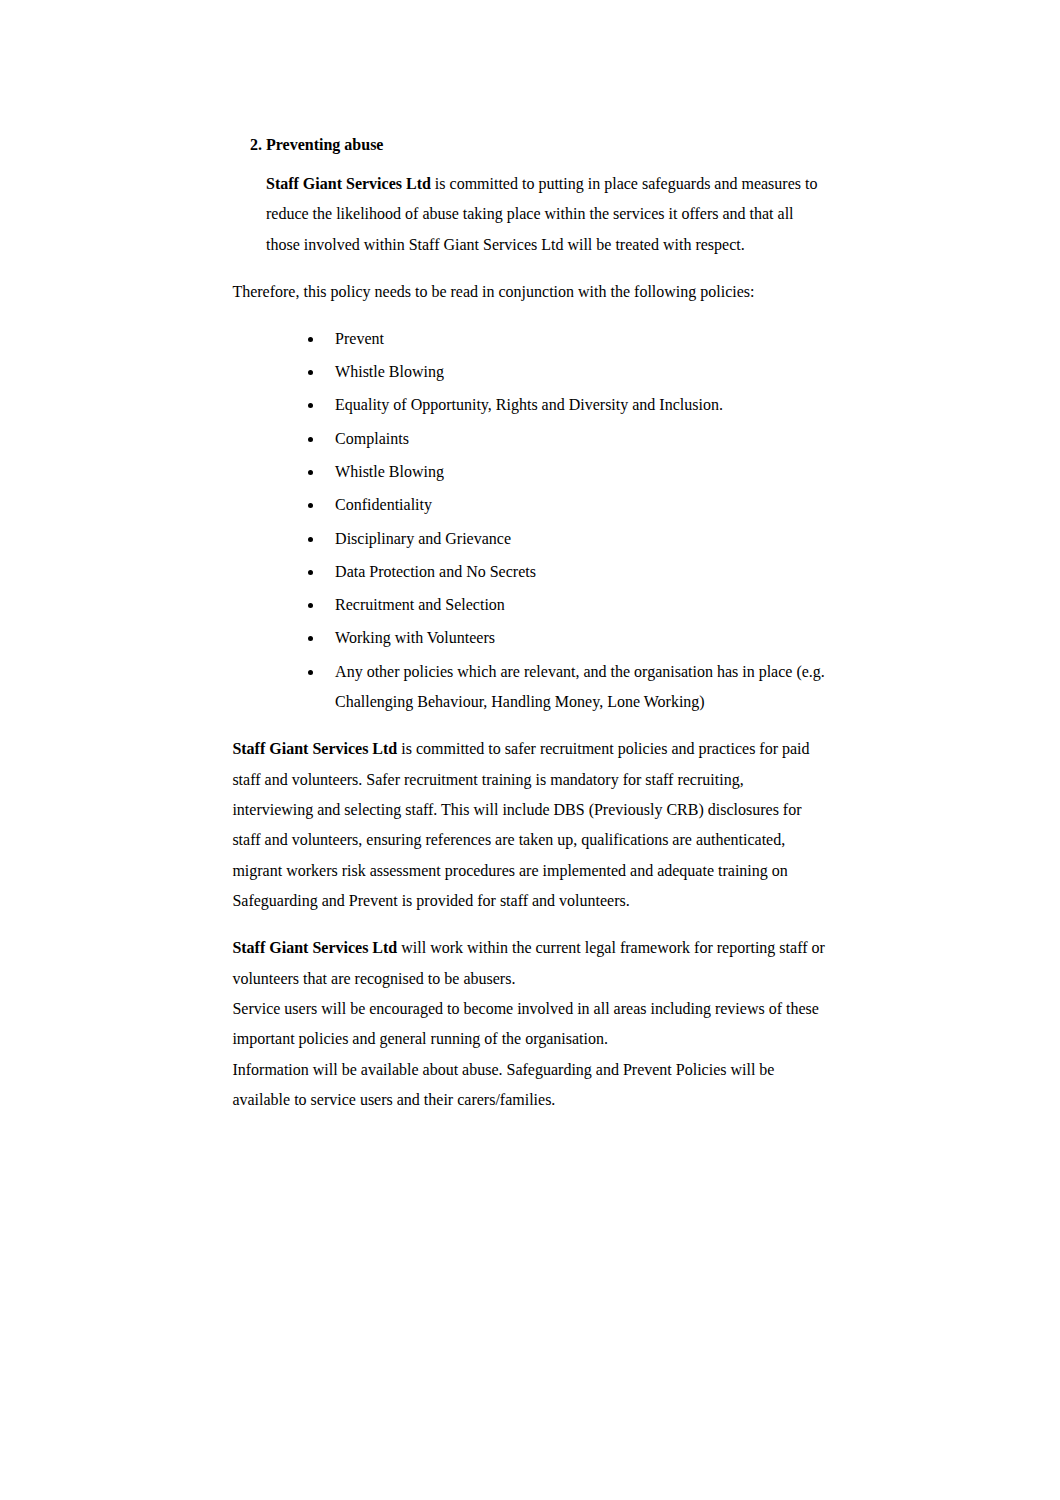Preventing abuse
Staff Giant Services Ltd is committed to putting in place safeguards and measures to reduce the likelihood of abuse taking place within the services it offers and that all those involved within Staff Giant Services Ltd will be treated with respect.
Therefore, this policy needs to be read in conjunction with the following policies:
Prevent
Whistle Blowing
Equality of Opportunity, Rights and Diversity and Inclusion.
Complaints
Whistle Blowing
Confidentiality
Disciplinary and Grievance
Data Protection and No Secrets
Recruitment and Selection
Working with Volunteers
Any other policies which are relevant, and the organisation has in place (e.g. Challenging Behaviour, Handling Money, Lone Working)
Staff Giant Services Ltd is committed to safer recruitment policies and practices for paid staff and volunteers. Safer recruitment training is mandatory for staff recruiting, interviewing and selecting staff. This will include DBS (Previously CRB) disclosures for staff and volunteers, ensuring references are taken up, qualifications are authenticated, migrant workers risk assessment procedures are implemented and adequate training on Safeguarding and Prevent is provided for staff and volunteers.
Staff Giant Services Ltd will work within the current legal framework for reporting staff or volunteers that are recognised to be abusers.
Service users will be encouraged to become involved in all areas including reviews of these important policies and general running of the organisation.
Information will be available about abuse. Safeguarding and Prevent Policies will be available to service users and their carers/families.